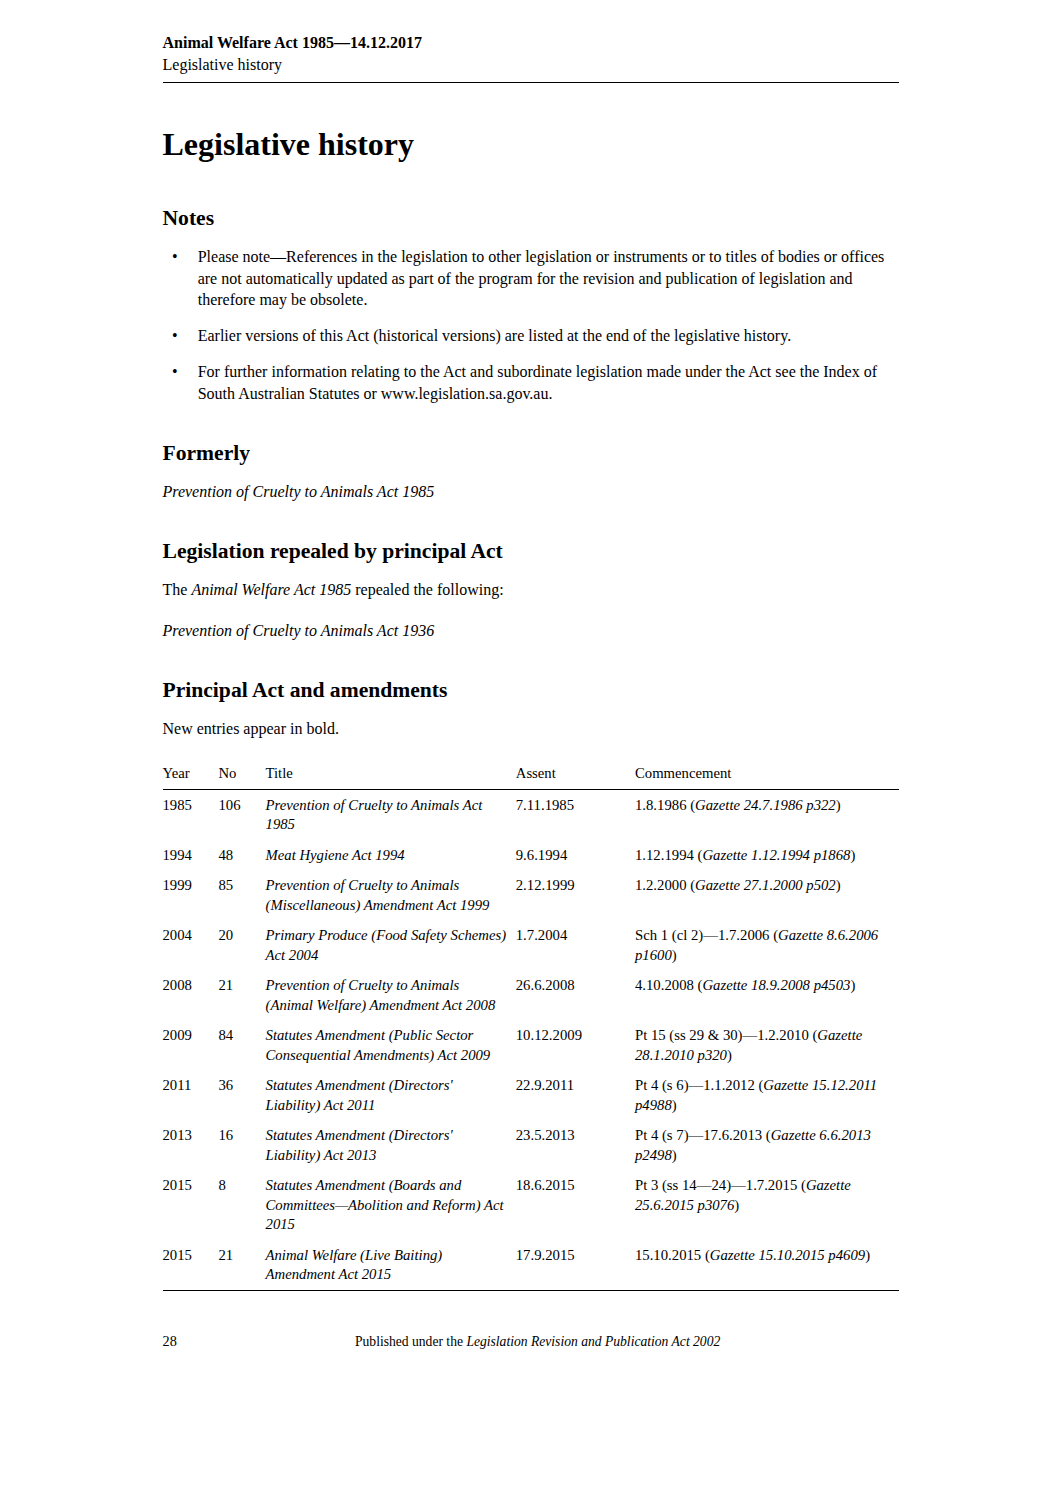Animal Welfare Act 1985—14.12.2017
Legislative history
Legislative history
Notes
Please note—References in the legislation to other legislation or instruments or to titles of bodies or offices are not automatically updated as part of the program for the revision and publication of legislation and therefore may be obsolete.
Earlier versions of this Act (historical versions) are listed at the end of the legislative history.
For further information relating to the Act and subordinate legislation made under the Act see the Index of South Australian Statutes or www.legislation.sa.gov.au.
Formerly
Prevention of Cruelty to Animals Act 1985
Legislation repealed by principal Act
The Animal Welfare Act 1985 repealed the following:
Prevention of Cruelty to Animals Act 1936
Principal Act and amendments
New entries appear in bold.
| Year | No | Title | Assent | Commencement |
| --- | --- | --- | --- | --- |
| 1985 | 106 | Prevention of Cruelty to Animals Act 1985 | 7.11.1985 | 1.8.1986 ( Gazette 24.7.1986 p322 ) |
| 1994 | 48 | Meat Hygiene Act 1994 | 9.6.1994 | 1.12.1994 ( Gazette 1.12.1994 p1868 ) |
| 1999 | 85 | Prevention of Cruelty to Animals (Miscellaneous) Amendment Act 1999 | 2.12.1999 | 1.2.2000 ( Gazette 27.1.2000 p502 ) |
| 2004 | 20 | Primary Produce (Food Safety Schemes) Act 2004 | 1.7.2004 | Sch 1 (cl 2)—1.7.2006 ( Gazette 8.6.2006 p1600 ) |
| 2008 | 21 | Prevention of Cruelty to Animals (Animal Welfare) Amendment Act 2008 | 26.6.2008 | 4.10.2008 ( Gazette 18.9.2008 p4503 ) |
| 2009 | 84 | Statutes Amendment (Public Sector Consequential Amendments) Act 2009 | 10.12.2009 | Pt 15 (ss 29 & 30)—1.2.2010 ( Gazette 28.1.2010 p320 ) |
| 2011 | 36 | Statutes Amendment (Directors' Liability) Act 2011 | 22.9.2011 | Pt 4 (s 6)—1.1.2012 ( Gazette 15.12.2011 p4988 ) |
| 2013 | 16 | Statutes Amendment (Directors' Liability) Act 2013 | 23.5.2013 | Pt 4 (s 7)—17.6.2013 ( Gazette 6.6.2013 p2498 ) |
| 2015 | 8 | Statutes Amendment (Boards and Committees—Abolition and Reform) Act 2015 | 18.6.2015 | Pt 3 (ss 14—24)—1.7.2015 ( Gazette 25.6.2015 p3076 ) |
| 2015 | 21 | Animal Welfare (Live Baiting) Amendment Act 2015 | 17.9.2015 | 15.10.2015 ( Gazette 15.10.2015 p4609 ) |
28 Published under the Legislation Revision and Publication Act 2002